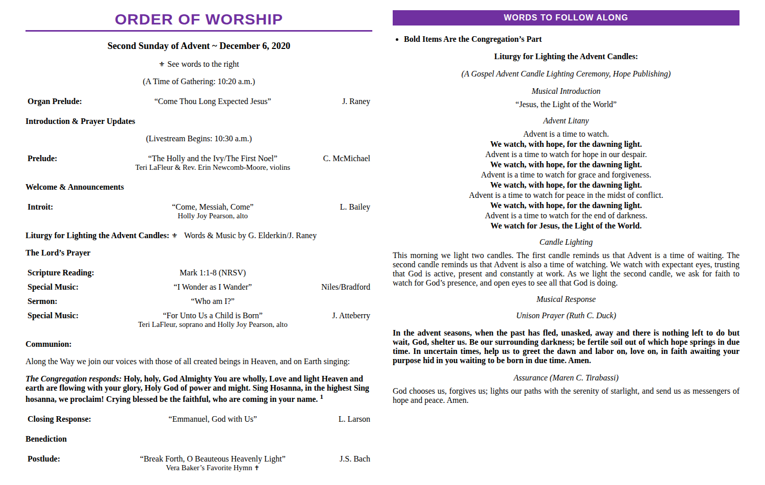ORDER OF WORSHIP
Second Sunday of Advent ~ December 6, 2020
⚜ See words to the right
(A Time of Gathering: 10:20 a.m.)
| Organ Prelude: | “Come Thou Long Expected Jesus” | J. Raney |
Introduction & Prayer Updates
(Livestream Begins: 10:30 a.m.)
| Prelude: | “The Holly and the Ivy/The First Noel” Teri LaFleur & Rev. Erin Newcomb-Moore, violins | C. McMichael |
Welcome & Announcements
| Introit: | “Come, Messiah, Come” Holly Joy Pearson, alto | L. Bailey |
Liturgy for Lighting the Advent Candles: ⚜ Words & Music by G. Elderkin/J. Raney
The Lord’s Prayer
| Scripture Reading: | Mark 1:1-8 (NRSV) | |
| Special Music: | “I Wonder as I Wander” | Niles/Bradford |
| Sermon: | “Who am I?” | |
| Special Music: | “For Unto Us a Child is Born” Teri LaFleur, soprano and Holly Joy Pearson, alto | J. Atteberry |
Communion:
Along the Way we join our voices with those of all created beings in Heaven, and on Earth singing:
The Congregation responds: Holy, holy, God Almighty You are wholly, Love and light Heaven and earth are flowing with your glory, Holy God of power and might. Sing Hosanna, in the highest Sing hosanna, we proclaim! Crying blessed be the faithful, who are coming in your name. 1
| Closing Response: | “Emmanuel, God with Us” | L. Larson |
Benediction
| Postlude: | “Break Forth, O Beauteous Heavenly Light” Vera Baker’s Favorite Hymn ✝ | J.S. Bach |
WORDS TO FOLLOW ALONG
Bold Items Are the Congregation’s Part
Liturgy for Lighting the Advent Candles:
(A Gospel Advent Candle Lighting Ceremony, Hope Publishing)
Musical Introduction
“Jesus, the Light of the World”
Advent Litany
Advent is a time to watch.
We watch, with hope, for the dawning light.
Advent is a time to watch for hope in our despair.
We watch, with hope, for the dawning light.
Advent is a time to watch for grace and forgiveness.
We watch, with hope, for the dawning light.
Advent is a time to watch for peace in the midst of conflict.
We watch, with hope, for the dawning light.
Advent is a time to watch for the end of darkness.
We watch for Jesus, the Light of the World.
Candle Lighting
This morning we light two candles. The first candle reminds us that Advent is a time of waiting. The second candle reminds us that Advent is also a time of watching. We watch with expectant eyes, trusting that God is active, present and constantly at work. As we light the second candle, we ask for faith to watch for God’s presence, and open eyes to see all that God is doing.
Musical Response
Unison Prayer (Ruth C. Duck)
In the advent seasons, when the past has fled, unasked, away and there is nothing left to do but wait, God, shelter us. Be our surrounding darkness; be fertile soil out of which hope springs in due time. In uncertain times, help us to greet the dawn and labor on, love on, in faith awaiting your purpose hid in you waiting to be born in due time. Amen.
Assurance (Maren C. Tirabassi)
God chooses us, forgives us; lights our paths with the serenity of starlight, and send us as messengers of hope and peace. Amen.